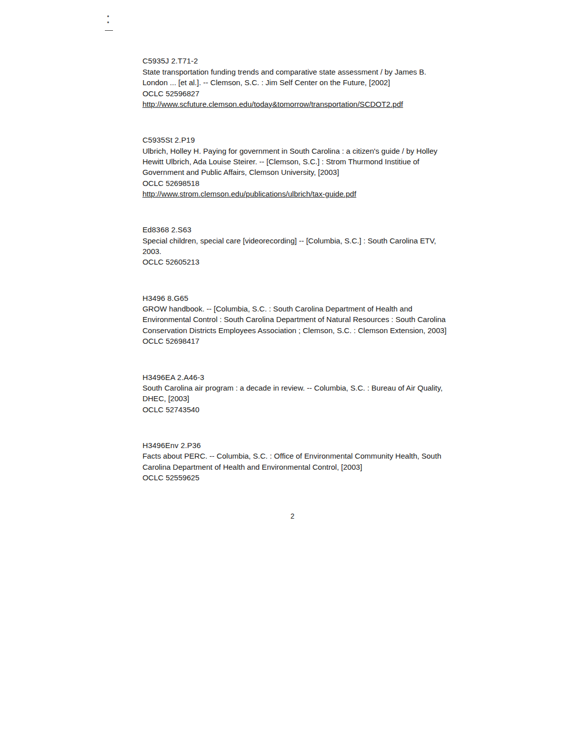••
C5935J 2.T71-2
State transportation funding trends and comparative state assessment / by James B. London ... [et al.]. -- Clemson, S.C. : Jim Self Center on the Future, [2002]
OCLC 52596827
http://www.scfuture.clemson.edu/today&tomorrow/transportation/SCDOT2.pdf
C5935St 2.P19
Ulbrich, Holley H. Paying for government in South Carolina : a citizen's guide / by Holley Hewitt Ulbrich, Ada Louise Steirer. -- [Clemson, S.C.] : Strom Thurmond Institiue of Government and Public Affairs, Clemson University, [2003]
OCLC 52698518
http://www.strom.clemson.edu/publications/ulbrich/tax-guide.pdf
Ed8368 2.S63
Special children, special care [videorecording] -- [Columbia, S.C.] : South Carolina ETV, 2003.
OCLC 52605213
H3496 8.G65
GROW handbook. -- [Columbia, S.C. : South Carolina Department of Health and Environmental Control : South Carolina Department of Natural Resources : South Carolina Conservation Districts Employees Association ; Clemson, S.C. : Clemson Extension, 2003]
OCLC 52698417
H3496EA 2.A46-3
South Carolina air program : a decade in review. -- Columbia, S.C. : Bureau of Air Quality, DHEC, [2003]
OCLC 52743540
H3496Env 2.P36
Facts about PERC. -- Columbia, S.C. : Office of Environmental Community Health, South Carolina Department of Health and Environmental Control, [2003]
OCLC 52559625
2